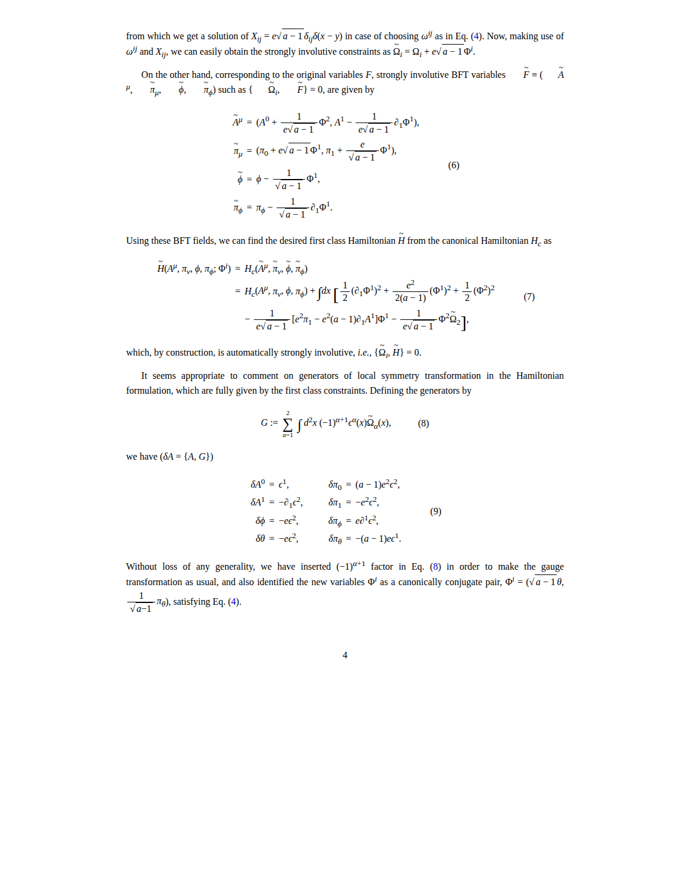from which we get a solution of Xij = e√a − 1 δijδ(x − y) in case of choosing ωij as in Eq. (4). Now, making use of ωij and Xij, we can easily obtain the strongly involutive constraints as ~Ωi = Ωi + e√a − 1 Φi.
On the other hand, corresponding to the original variables F, strongly involutive BFT variables ~F ≡ (~Aμ, ~πμ, ~ϕ, ~πϕ) such as {~Ωi, ~F} = 0, are given by
| ~ A μ | = | ( A 0 + 1 e √ a − 1 Φ 2 , A 1 − 1 e √ a − 1 ∂ 1 Φ 1 ), |
| ~ π μ | = | ( π 0 + e √ a − 1 Φ 1 , π 1 + e √ a − 1 Φ 1 ), |
| ~ ϕ | = | ϕ − 1 √ a − 1 Φ 1 , |
| ~ π ϕ | = | π ϕ − 1 √ a − 1 ∂ 1 Φ 1 . |
(6)
Using these BFT fields, we can find the desired first class Hamiltonian ~H from the canonical Hamiltonian Hc as
| ~ H ( A μ , π ν , ϕ , π ϕ ; Φ i ) | = | H c ( ~ A μ , ~ π ν , ~ ϕ , ~ π ϕ ) |
| | = | H c ( A μ , π ν , ϕ , π ϕ ) + ∫ dx [ 1 2 (∂ 1 Φ 1 ) 2 + e 2 2( a − 1) (Φ 1 ) 2 + 1 2 (Φ 2 ) 2 |
| | | − 1 e √ a − 1 [ e 2 π 1 − e 2 ( a − 1)∂ 1 A 1 ]Φ 1 − 1 e √ a − 1 Φ 2 ~ Ω 2 ] , |
(7)
which, by construction, is automatically strongly involutive, i.e., {~Ωi, ~H} = 0.
It seems appropriate to comment on generators of local symmetry transformation in the Hamiltonian formulation, which are fully given by the first class constraints. Defining the generators by
G := 2∑α=1 ∫ d2x (−1)α+1ϵα(x)~Ωα(x),
(8)
we have (δA = {A, G})
| δA 0 | = | ϵ 1 , | | δπ 0 | = | ( a − 1) e 2 ϵ 2 , |
| δA 1 | = | −∂ 1 ϵ 2 , | | δπ 1 | = | − e 2 ϵ 2 , |
| δϕ | = | − eϵ 2 , | | δπ ϕ | = | e ∂ 1 ϵ 2 , |
| δθ | = | − eϵ 2 , | | δπ θ | = | −( a − 1) eϵ 1 . |
(9)
Without loss of any generality, we have inserted (−1)α+1 factor in Eq. (8) in order to make the gauge transformation as usual, and also identified the new variables Φi as a canonically conjugate pair, Φi = (√a − 1 θ, 1√a−1 πθ), satisfying Eq. (4).
4